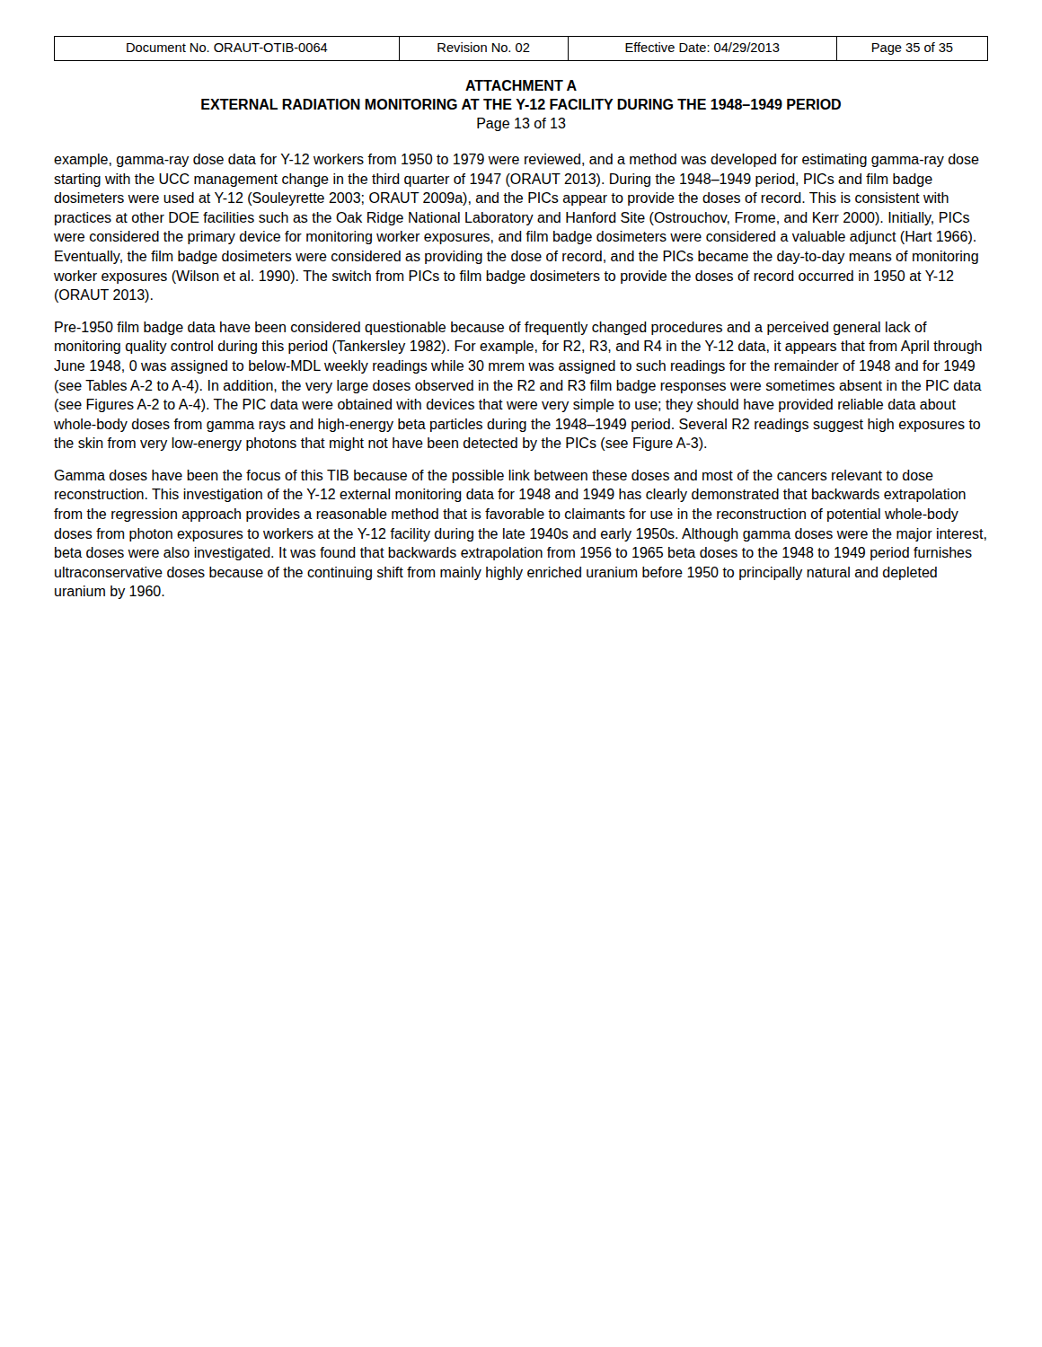| Document No. ORAUT-OTIB-0064 | Revision No. 02 | Effective Date: 04/29/2013 | Page 35 of 35 |
ATTACHMENT A
EXTERNAL RADIATION MONITORING AT THE Y-12 FACILITY DURING THE 1948–1949 PERIOD
Page 13 of 13
example, gamma-ray dose data for Y-12 workers from 1950 to 1979 were reviewed, and a method was developed for estimating gamma-ray dose starting with the UCC management change in the third quarter of 1947 (ORAUT 2013). During the 1948–1949 period, PICs and film badge dosimeters were used at Y-12 (Souleyrette 2003; ORAUT 2009a), and the PICs appear to provide the doses of record. This is consistent with practices at other DOE facilities such as the Oak Ridge National Laboratory and Hanford Site (Ostrouchov, Frome, and Kerr 2000). Initially, PICs were considered the primary device for monitoring worker exposures, and film badge dosimeters were considered a valuable adjunct (Hart 1966). Eventually, the film badge dosimeters were considered as providing the dose of record, and the PICs became the day-to-day means of monitoring worker exposures (Wilson et al. 1990). The switch from PICs to film badge dosimeters to provide the doses of record occurred in 1950 at Y-12 (ORAUT 2013).
Pre-1950 film badge data have been considered questionable because of frequently changed procedures and a perceived general lack of monitoring quality control during this period (Tankersley 1982). For example, for R2, R3, and R4 in the Y-12 data, it appears that from April through June 1948, 0 was assigned to below-MDL weekly readings while 30 mrem was assigned to such readings for the remainder of 1948 and for 1949 (see Tables A-2 to A-4). In addition, the very large doses observed in the R2 and R3 film badge responses were sometimes absent in the PIC data (see Figures A-2 to A-4). The PIC data were obtained with devices that were very simple to use; they should have provided reliable data about whole-body doses from gamma rays and high-energy beta particles during the 1948–1949 period. Several R2 readings suggest high exposures to the skin from very low-energy photons that might not have been detected by the PICs (see Figure A-3).
Gamma doses have been the focus of this TIB because of the possible link between these doses and most of the cancers relevant to dose reconstruction. This investigation of the Y-12 external monitoring data for 1948 and 1949 has clearly demonstrated that backwards extrapolation from the regression approach provides a reasonable method that is favorable to claimants for use in the reconstruction of potential whole-body doses from photon exposures to workers at the Y-12 facility during the late 1940s and early 1950s. Although gamma doses were the major interest, beta doses were also investigated. It was found that backwards extrapolation from 1956 to 1965 beta doses to the 1948 to 1949 period furnishes ultraconservative doses because of the continuing shift from mainly highly enriched uranium before 1950 to principally natural and depleted uranium by 1960.